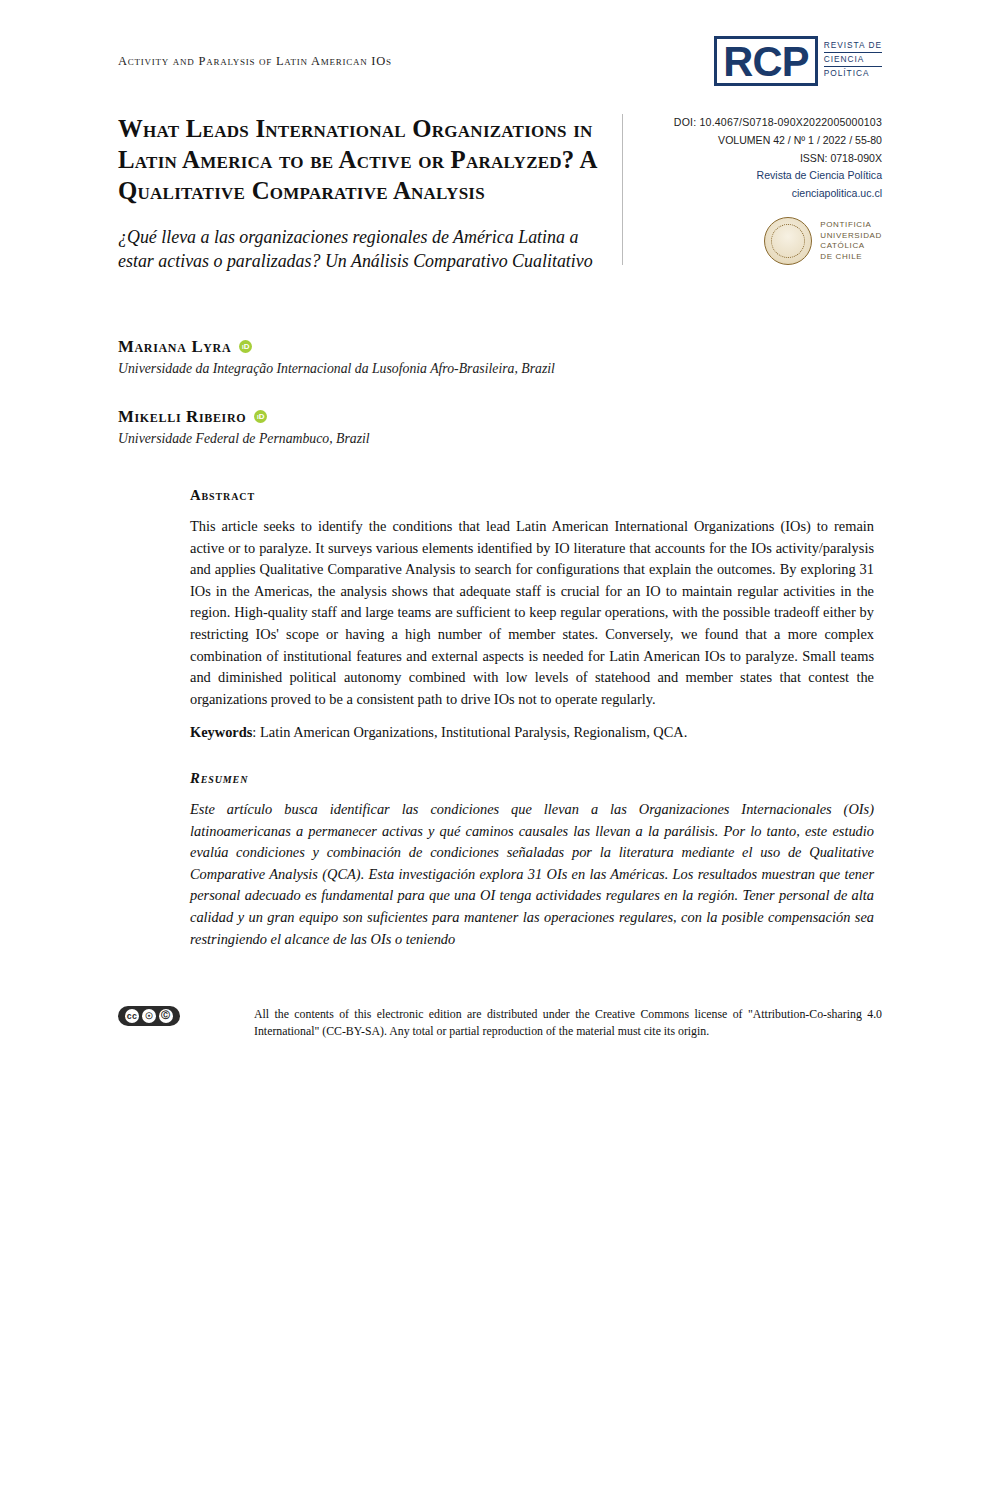Activity and Paralysis of Latin American IOs
RCP
Revista de Ciencia Política
What Leads International Organizations in Latin America to be Active or Paralyzed? A Qualitative Comparative Analysis
¿Qué lleva a las organizaciones regionales de América Latina a estar activas o paralizadas? Un Análisis Comparativo Cualitativo
DOI: 10.4067/S0718-090X2022005000103
VOLUMEN 42 / Nº 1 / 2022 / 55-80
ISSN: 0718-090X
Revista de Ciencia Política
cienciapolitica.uc.cl
Pontificia
Universidad
Católica
de Chile
Mariana Lyra
Universidade da Integração Internacional da Lusofonia Afro-Brasileira, Brazil
Mikelli Ribeiro
Universidade Federal de Pernambuco, Brazil
Abstract
This article seeks to identify the conditions that lead Latin American International Organizations (IOs) to remain active or to paralyze. It surveys various elements identified by IO literature that accounts for the IOs activity/paralysis and applies Qualitative Comparative Analysis to search for configurations that explain the outcomes. By exploring 31 IOs in the Americas, the analysis shows that adequate staff is crucial for an IO to maintain regular activities in the region. High-quality staff and large teams are sufficient to keep regular operations, with the possible tradeoff either by restricting IOs' scope or having a high number of member states. Conversely, we found that a more complex combination of institutional features and external aspects is needed for Latin American IOs to paralyze. Small teams and diminished political autonomy combined with low levels of statehood and member states that contest the organizations proved to be a consistent path to drive IOs not to operate regularly.
Keywords: Latin American Organizations, Institutional Paralysis, Regionalism, QCA.
Resumen
Este artículo busca identificar las condiciones que llevan a las Organizaciones Internacionales (OIs) latinoamericanas a permanecer activas y qué caminos causales las llevan a la parálisis. Por lo tanto, este estudio evalúa condiciones y combinación de condiciones señaladas por la literatura mediante el uso de Qualitative Comparative Analysis (QCA). Esta investigación explora 31 OIs en las Américas. Los resultados muestran que tener personal adecuado es fundamental para que una OI tenga actividades regulares en la región. Tener personal de alta calidad y un gran equipo son suficientes para mantener las operaciones regulares, con la posible compensación sea restringiendo el alcance de las OIs o teniendo
cc ☉ Ⓒ
All the contents of this electronic edition are distributed under the Creative Commons license of "Attribution-Co-sharing 4.0 International" (CC-BY-SA). Any total or partial reproduction of the material must cite its origin.